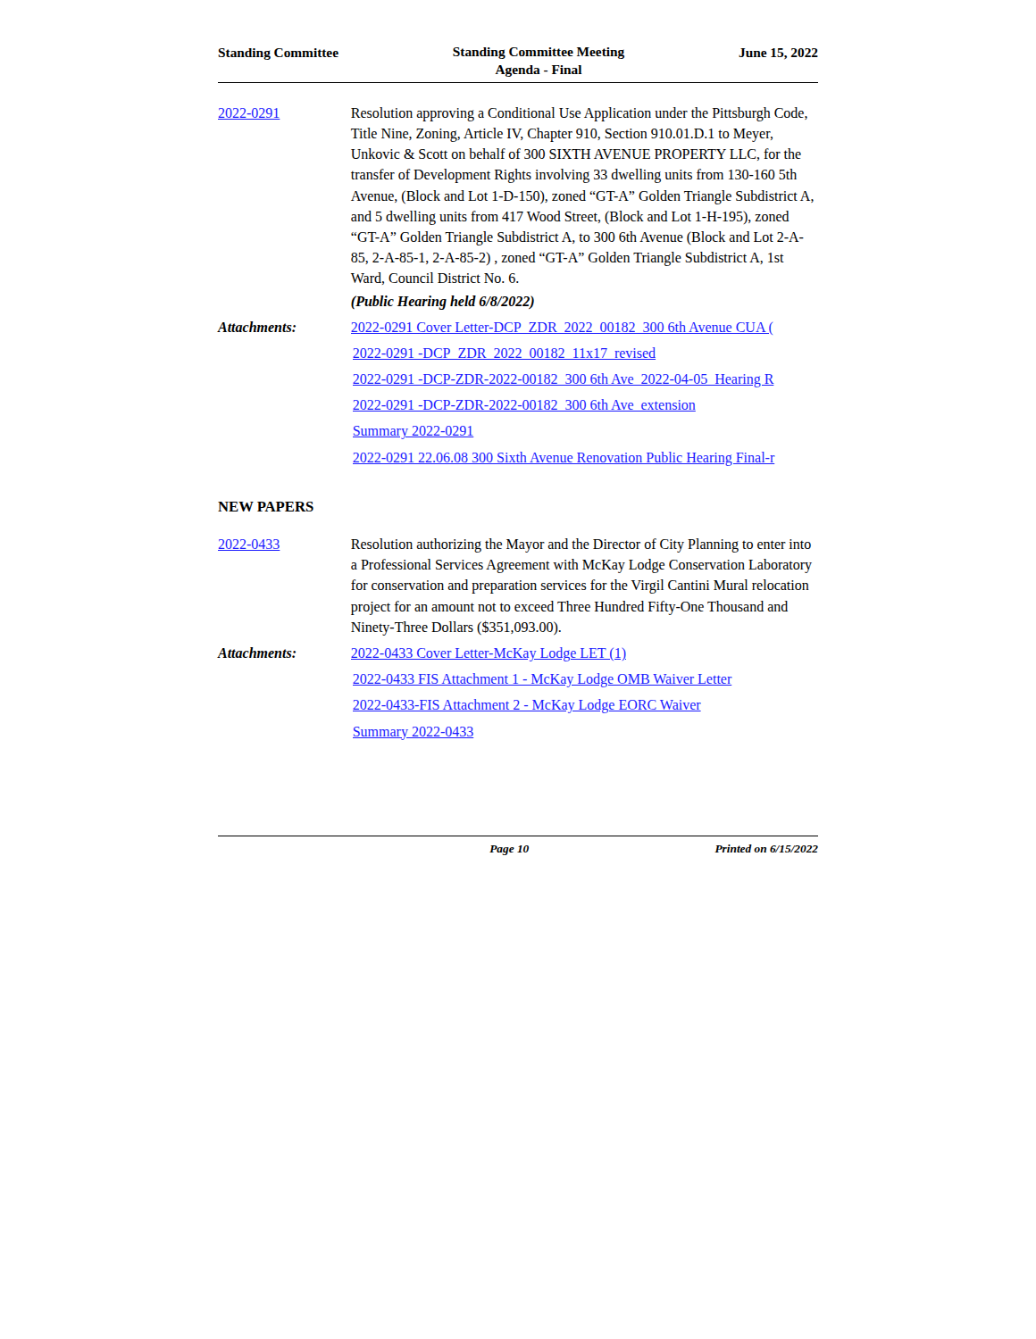Standing Committee
Standing Committee Meeting
Agenda - Final
June 15, 2022
2022-0291
Resolution approving a Conditional Use Application under the Pittsburgh Code, Title Nine, Zoning, Article IV, Chapter 910, Section 910.01.D.1 to Meyer, Unkovic & Scott on behalf of 300 SIXTH AVENUE PROPERTY LLC, for the transfer of Development Rights involving 33 dwelling units from 130-160 5th Avenue, (Block and Lot 1-D-150), zoned “GT-A” Golden Triangle Subdistrict A, and 5 dwelling units from 417 Wood Street, (Block and Lot 1-H-195), zoned “GT-A” Golden Triangle Subdistrict A, to 300 6th Avenue (Block and Lot 2-A-85, 2-A-85-1, 2-A-85-2) , zoned “GT-A” Golden Triangle Subdistrict A, 1st Ward, Council District No. 6.
(Public Hearing held 6/8/2022)
Attachments:
2022-0291 Cover Letter-DCP_ZDR_2022_00182_300 6th Avenue CUA (
2022-0291 -DCP_ZDR_2022_00182_11x17_revised
2022-0291 -DCP-ZDR-2022-00182_300 6th Ave_2022-04-05_Hearing R
2022-0291 -DCP-ZDR-2022-00182_300 6th Ave_extension
Summary 2022-0291
2022-0291 22.06.08 300 Sixth Avenue Renovation Public Hearing Final-r
NEW PAPERS
2022-0433
Resolution authorizing the Mayor and the Director of City Planning to enter into a Professional Services Agreement with McKay Lodge Conservation Laboratory for conservation and preparation services for the Virgil Cantini Mural relocation project for an amount not to exceed Three Hundred Fifty-One Thousand and Ninety-Three Dollars ($351,093.00).
Attachments:
2022-0433 Cover Letter-McKay Lodge LET (1)
2022-0433 FIS Attachment 1 - McKay Lodge OMB Waiver Letter
2022-0433-FIS Attachment 2 - McKay Lodge EORC Waiver
Summary 2022-0433
Page 10
Printed on 6/15/2022